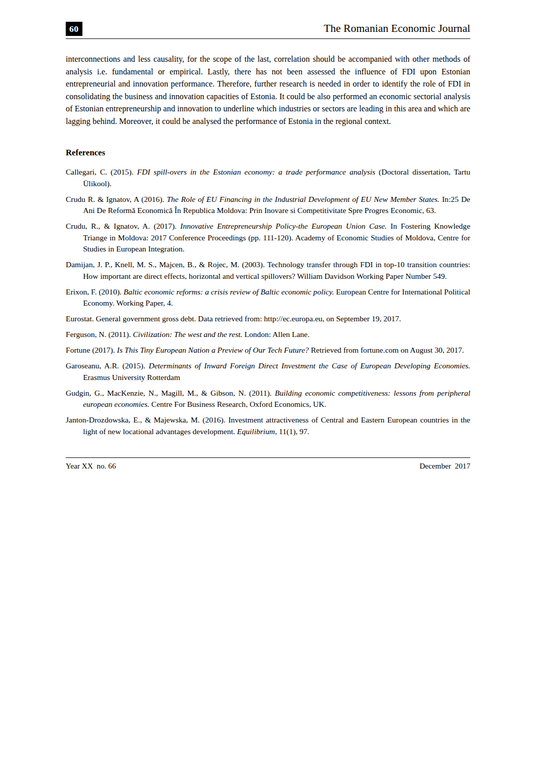60 The Romanian Economic Journal
interconnections and less causality, for the scope of the last, correlation should be accompanied with other methods of analysis i.e. fundamental or empirical. Lastly, there has not been assessed the influence of FDI upon Estonian entrepreneurial and innovation performance. Therefore, further research is needed in order to identify the role of FDI in consolidating the business and innovation capacities of Estonia. It could be also performed an economic sectorial analysis of Estonian entrepreneurship and innovation to underline which industries or sectors are leading in this area and which are lagging behind. Moreover, it could be analysed the performance of Estonia in the regional context.
References
Callegari, C. (2015). FDI spill-overs in the Estonian economy: a trade performance analysis (Doctoral dissertation, Tartu Ülikool).
Crudu R. & Ignatov, A (2016). The Role of EU Financing in the Industrial Development of EU New Member States. In:25 De Ani De Reformă Economică În Republica Moldova: Prin Inovare si Competitivitate Spre Progres Economic, 63.
Crudu, R., & Ignatov, A. (2017). Innovative Entrepreneurship Policy-the European Union Case. In Fostering Knowledge Triange in Moldova: 2017 Conference Proceedings (pp. 111-120). Academy of Economic Studies of Moldova, Centre for Studies in European Integration.
Damijan, J. P., Knell, M. S., Majcen, B., & Rojec, M. (2003). Technology transfer through FDI in top-10 transition countries: How important are direct effects, horizontal and vertical spillovers? William Davidson Working Paper Number 549.
Erixon, F. (2010). Baltic economic reforms: a crisis review of Baltic economic policy. European Centre for International Political Economy. Working Paper, 4.
Eurostat. General government gross debt. Data retrieved from: http://ec.europa.eu, on September 19, 2017.
Ferguson, N. (2011). Civilization: The west and the rest. London: Allen Lane.
Fortune (2017). Is This Tiny European Nation a Preview of Our Tech Future? Retrieved from fortune.com on August 30, 2017.
Garoseanu, A.R. (2015). Determinants of Inward Foreign Direct Investment the Case of European Developing Economies. Erasmus University Rotterdam
Gudgin, G., MacKenzie, N., Magill, M., & Gibson, N. (2011). Building economic competitiveness: lessons from peripheral european economies. Centre For Business Research, Oxford Economics, UK.
Janton-Drozdowska, E., & Majewska, M. (2016). Investment attractiveness of Central and Eastern European countries in the light of new locational advantages development. Equilibrium, 11(1), 97.
Year XX no. 66 December 2017